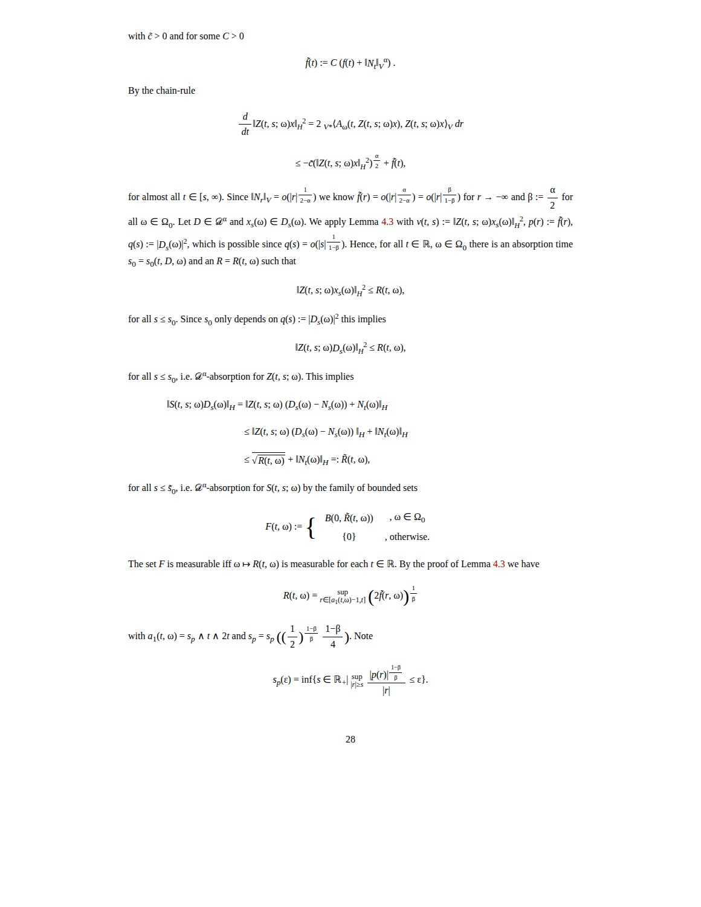with c̃ > 0 and for some C > 0
f̃(t) := C (f(t) + ‖Nt‖Vα) .
By the chain-rule
ddt‖Z(t, s; ω)x‖H 2 = 2 V*⟨Aω(t, Z(t, s; ω)x), Z(t, s; ω)x⟩V dr
≤ −c̃(‖Z(t, s; ω)x‖H 2)α 2 + f̃(t),
for almost all t ∈ [s, ∞). Since ‖Nr‖V = o(|r|12−α) we know f̃(r) = o(|r|α 2−α) = o(|r|β 1−β) for r → −∞ and β := α 2 for all ω ∈ Ω0. Let D ∈ 𝒟α and xs(ω) ∈ Ds(ω). We apply Lemma 4.3 with v(t, s) := ‖Z(t, s; ω)xs(ω)‖H 2, p(r) := f̃(r), q(s) := |Ds(ω)|2, which is possible since q(s) = o(|s|11−β). Hence, for all t ∈ ℝ, ω ∈ Ω0 there is an absorption time s0 = s0(t, D, ω) and an R = R(t, ω) such that
‖Z(t, s; ω)xs(ω)‖H 2 ≤ R(t, ω),
for all s ≤ s0. Since s0 only depends on q(s) := |Ds(ω)|2 this implies
‖Z(t, s; ω)Ds(ω)‖H 2 ≤ R(t, ω),
for all s ≤ s0, i.e. 𝒟α-absorption for Z(t, s; ω). This implies
‖S(t, s; ω)Ds(ω)‖H = ‖Z(t, s; ω) (Ds(ω) − Ns(ω)) + Nt(ω)‖H
≤ ‖Z(t, s; ω) (Ds(ω) − Ns(ω)) ‖H + ‖Nt(ω)‖H
≤ √R(t, ω) + ‖Nt(ω)‖H =: R̃(t, ω),
for all s ≤ s̃0, i.e. 𝒟α-absorption for S(t, s; ω) by the family of bounded sets
F(t, ω) := {
| B (0, R̃ ( t , ω)) | , ω ∈ Ω 0 |
| {0} | , otherwise. |
The set F is measurable iff ω ↦ R(t, ω) is measurable for each t ∈ ℝ. By the proof of Lemma 4.3 we have
R(t, ω) = sup r∈[a1(t,ω)−1,t] (2f̃(r, ω)) 1 β
with a1(t, ω) = sp ∧ t ∧ 2t and sp = sp ((12) 1−β β 1−β 4). Note
sp(ε) = inf{s ∈ ℝ+| sup|r|≥s |p(r)|1−β β|r| ≤ ε}.
28